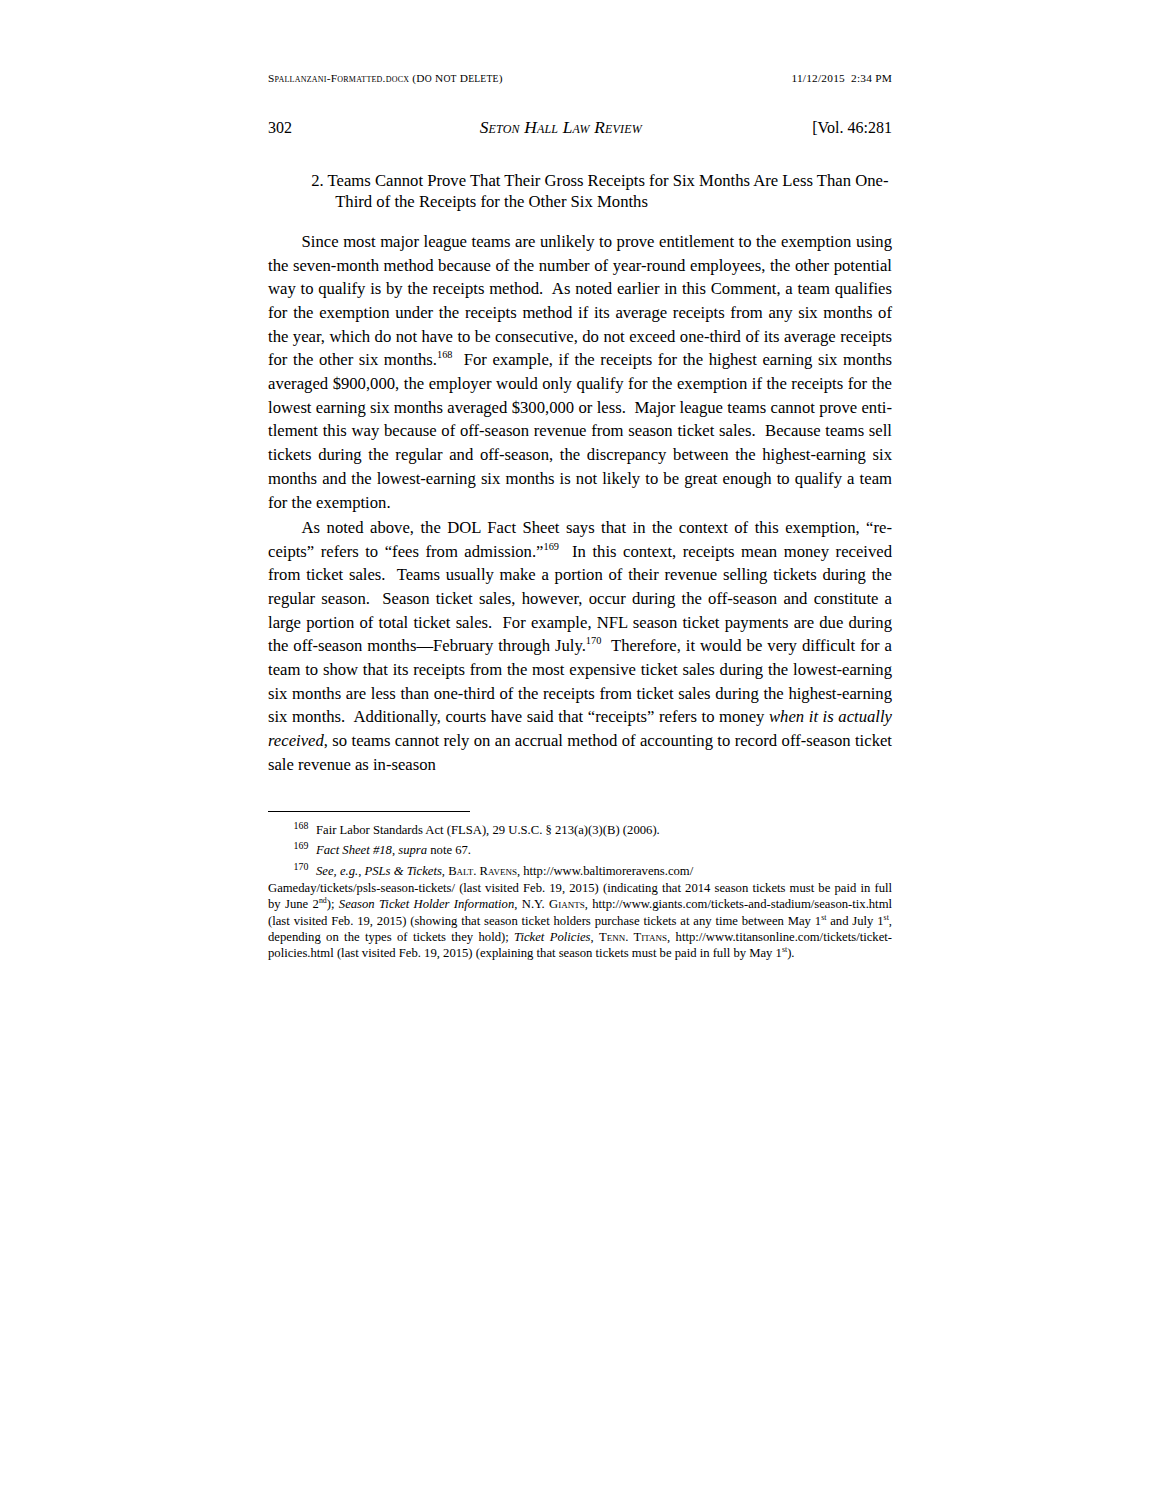Spallanzani-Formatted.docx (DO NOT DELETE)
11/12/2015 2:34 PM
302
Seton Hall Law Review
[Vol. 46:281
2. Teams Cannot Prove That Their Gross Receipts for Six Months Are Less Than One-Third of the Receipts for the Other Six Months
Since most major league teams are unlikely to prove entitlement to the exemption using the seven-month method because of the number of year-round employees, the other potential way to qualify is by the receipts method. As noted earlier in this Comment, a team qualifies for the exemption under the receipts method if its average receipts from any six months of the year, which do not have to be consecutive, do not exceed one-third of its average receipts for the other six months.168 For example, if the receipts for the highest earning six months averaged $900,000, the employer would only qualify for the exemption if the receipts for the lowest earning six months averaged $300,000 or less. Major league teams cannot prove entitlement this way because of off-season revenue from season ticket sales. Because teams sell tickets during the regular and off-season, the discrepancy between the highest-earning six months and the lowest-earning six months is not likely to be great enough to qualify a team for the exemption.
As noted above, the DOL Fact Sheet says that in the context of this exemption, “receipts” refers to “fees from admission.”169 In this context, receipts mean money received from ticket sales. Teams usually make a portion of their revenue selling tickets during the regular season. Season ticket sales, however, occur during the off-season and constitute a large portion of total ticket sales. For example, NFL season ticket payments are due during the off-season months—February through July.170 Therefore, it would be very difficult for a team to show that its receipts from the most expensive ticket sales during the lowest-earning six months are less than one-third of the receipts from ticket sales during the highest-earning six months. Additionally, courts have said that “receipts” refers to money when it is actually received, so teams cannot rely on an accrual method of accounting to record off-season ticket sale revenue as in-season
168 Fair Labor Standards Act (FLSA), 29 U.S.C. § 213(a)(3)(B) (2006).
169 Fact Sheet #18, supra note 67.
170 See, e.g., PSLs & Tickets, Balt. Ravens, http://www.baltimoreravens.com/
Gameday/tickets/psls-season-tickets/ (last visited Feb. 19, 2015) (indicating that 2014 season tickets must be paid in full by June 2nd); Season Ticket Holder Information, N.Y. Giants, http://www.giants.com/tickets-and-stadium/season-tix.html (last visited Feb. 19, 2015) (showing that season ticket holders purchase tickets at any time between May 1st and July 1st, depending on the types of tickets they hold); Ticket Policies, Tenn. Titans, http://www.titansonline.com/tickets/ticket-policies.html (last visited Feb. 19, 2015) (explaining that season tickets must be paid in full by May 1st).